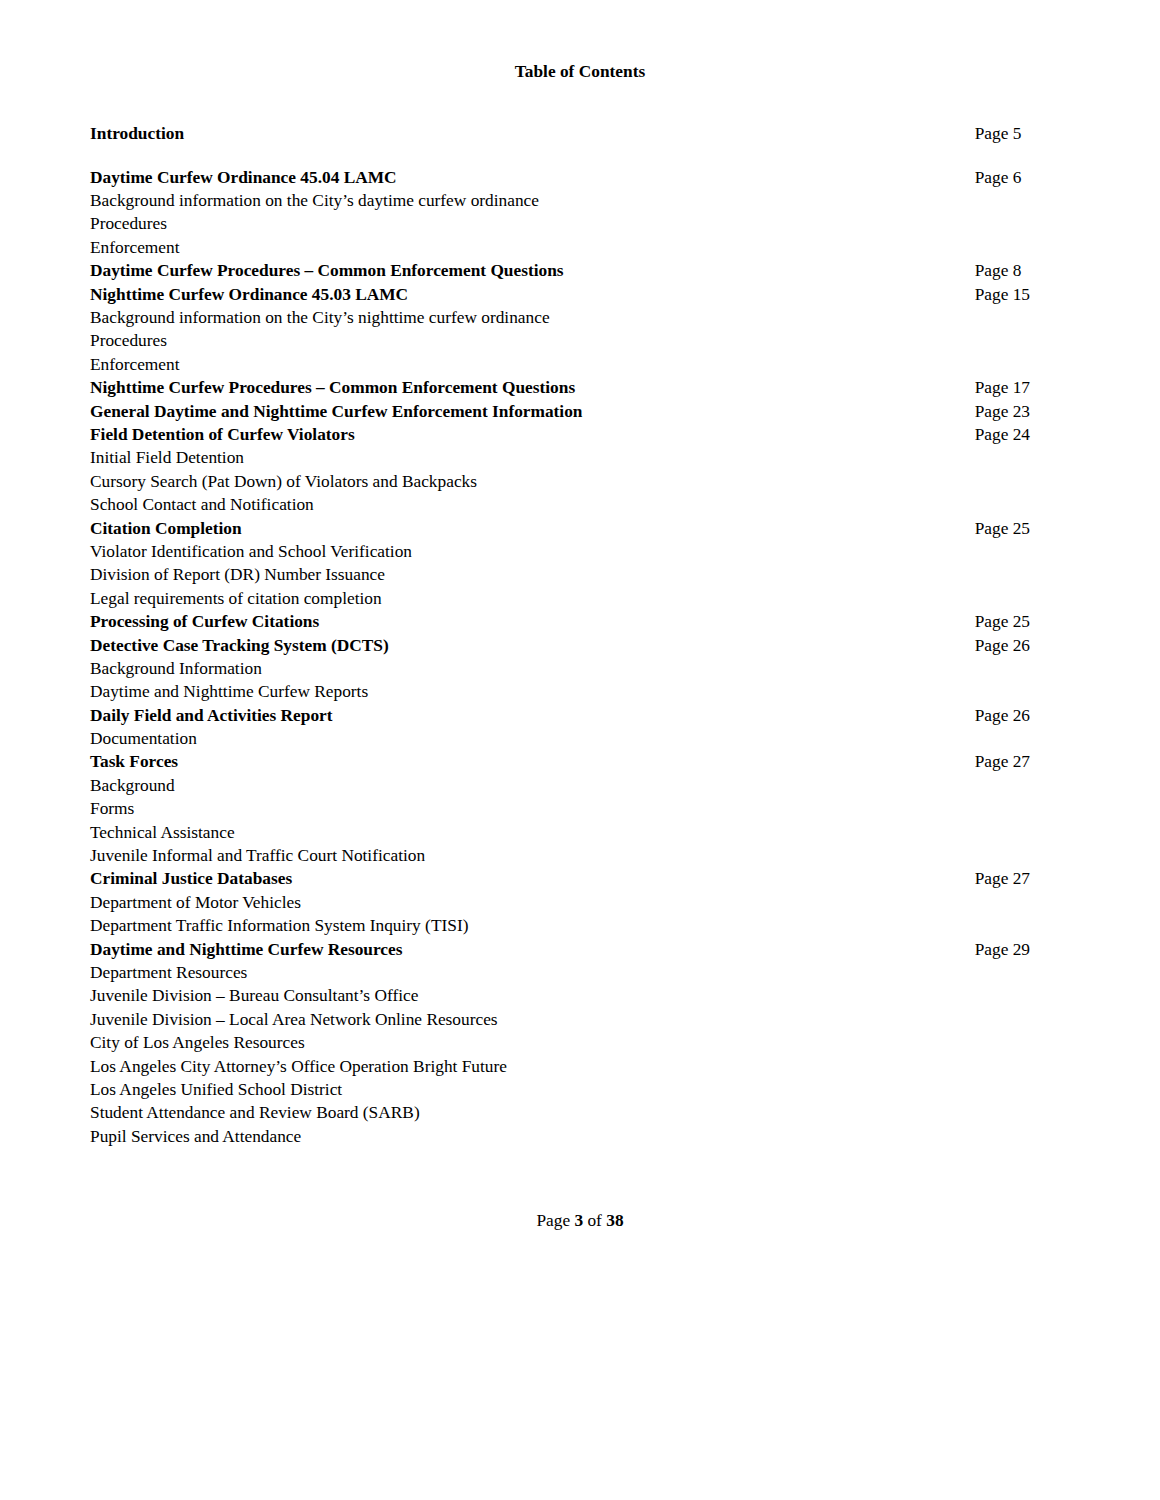Table of Contents
| Introduction | Page 5 |
| Daytime Curfew Ordinance 45.04 LAMC | Page 6 |
| Background information on the City’s daytime curfew ordinance | |
| Procedures | |
| Enforcement | |
| Daytime Curfew Procedures – Common Enforcement Questions | Page 8 |
| Nighttime Curfew Ordinance 45.03 LAMC | Page 15 |
| Background information on the City’s nighttime curfew ordinance | |
| Procedures | |
| Enforcement | |
| Nighttime Curfew Procedures – Common Enforcement Questions | Page 17 |
| General Daytime and Nighttime Curfew Enforcement Information | Page 23 |
| Field Detention of Curfew Violators | Page 24 |
| Initial Field Detention | |
| Cursory Search (Pat Down) of Violators and Backpacks | |
| School Contact and Notification | |
| Citation Completion | Page 25 |
| Violator Identification and School Verification | |
| Division of Report (DR) Number Issuance | |
| Legal requirements of citation completion | |
| Processing of Curfew Citations | Page 25 |
| Detective Case Tracking System (DCTS) | Page 26 |
| Background Information | |
| Daytime and Nighttime Curfew Reports | |
| Daily Field and Activities Report | Page 26 |
| Documentation | |
| Task Forces | Page 27 |
| Background | |
| Forms | |
| Technical Assistance | |
| Juvenile Informal and Traffic Court Notification | |
| Criminal Justice Databases | Page 27 |
| Department of Motor Vehicles | |
| Department Traffic Information System Inquiry (TISI) | |
| Daytime and Nighttime Curfew Resources | Page 29 |
| Department Resources | |
| Juvenile Division – Bureau Consultant’s Office | |
| Juvenile Division – Local Area Network Online Resources | |
| City of Los Angeles Resources | |
| Los Angeles City Attorney’s Office Operation Bright Future | |
| Los Angeles Unified School District | |
| Student Attendance and Review Board (SARB) | |
| Pupil Services and Attendance | |
Page 3 of 38